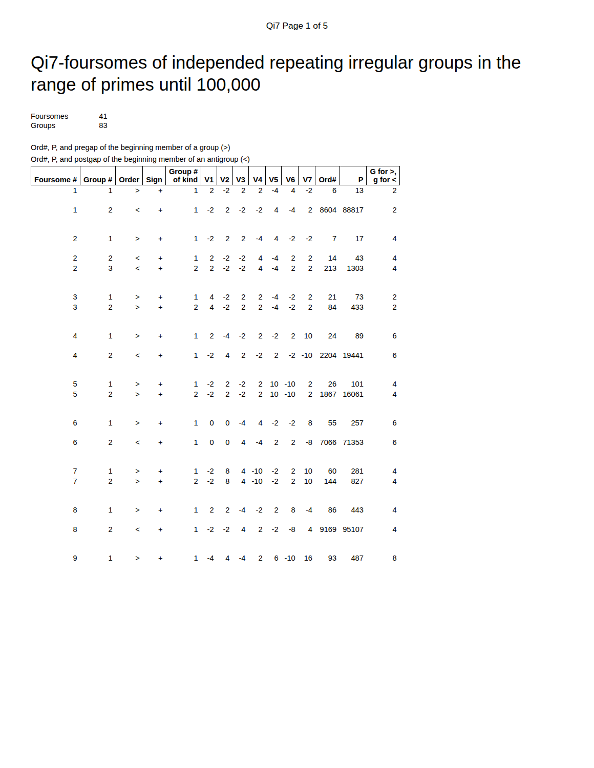Qi7 Page 1 of 5
Qi7-foursomes of independed repeating irregular groups in the range of primes until 100,000
| Foursomes | 41 |
| Groups | 83 |
Ord#, P, and pregap of the beginning member of a group (>)
Ord#, P, and postgap of the beginning member of an antigroup (<)
| Foursome # | Group # | Order | Sign | Group # of kind | V1 | V2 | V3 | V4 | V5 | V6 | V7 | Ord# | P | G for >, g for < |
| --- | --- | --- | --- | --- | --- | --- | --- | --- | --- | --- | --- | --- | --- | --- |
| 1 | 1 | > | + | 1 | 2 | -2 | 2 | 2 | -4 | 4 | -2 | 6 | 13 | 2 |
| 1 | 2 | < | + | 1 | -2 | 2 | -2 | -2 | 4 | -4 | 2 | 8604 | 88817 | 2 |
| 2 | 1 | > | + | 1 | -2 | 2 | 2 | -4 | 4 | -2 | -2 | 7 | 17 | 4 |
| 2 | 2 | < | + | 1 | 2 | -2 | -2 | 4 | -4 | 2 | 2 | 14 | 43 | 4 |
| 2 | 3 | < | + | 2 | 2 | -2 | -2 | 4 | -4 | 2 | 2 | 213 | 1303 | 4 |
| 3 | 1 | > | + | 1 | 4 | -2 | 2 | 2 | -4 | -2 | 2 | 21 | 73 | 2 |
| 3 | 2 | > | + | 2 | 4 | -2 | 2 | 2 | -4 | -2 | 2 | 84 | 433 | 2 |
| 4 | 1 | > | + | 1 | 2 | -4 | -2 | 2 | -2 | 2 | 10 | 24 | 89 | 6 |
| 4 | 2 | < | + | 1 | -2 | 4 | 2 | -2 | 2 | -2 | -10 | 2204 | 19441 | 6 |
| 5 | 1 | > | + | 1 | -2 | 2 | -2 | 2 | 10 | -10 | 2 | 26 | 101 | 4 |
| 5 | 2 | > | + | 2 | -2 | 2 | -2 | 2 | 10 | -10 | 2 | 1867 | 16061 | 4 |
| 6 | 1 | > | + | 1 | 0 | 0 | -4 | 4 | -2 | -2 | 8 | 55 | 257 | 6 |
| 6 | 2 | < | + | 1 | 0 | 0 | 4 | -4 | 2 | 2 | -8 | 7066 | 71353 | 6 |
| 7 | 1 | > | + | 1 | -2 | 8 | 4 | -10 | -2 | 2 | 10 | 60 | 281 | 4 |
| 7 | 2 | > | + | 2 | -2 | 8 | 4 | -10 | -2 | 2 | 10 | 144 | 827 | 4 |
| 8 | 1 | > | + | 1 | 2 | 2 | -4 | -2 | 2 | 8 | -4 | 86 | 443 | 4 |
| 8 | 2 | < | + | 1 | -2 | -2 | 4 | 2 | -2 | -8 | 4 | 9169 | 95107 | 4 |
| 9 | 1 | > | + | 1 | -4 | 4 | -4 | 2 | 6 | -10 | 16 | 93 | 487 | 8 |